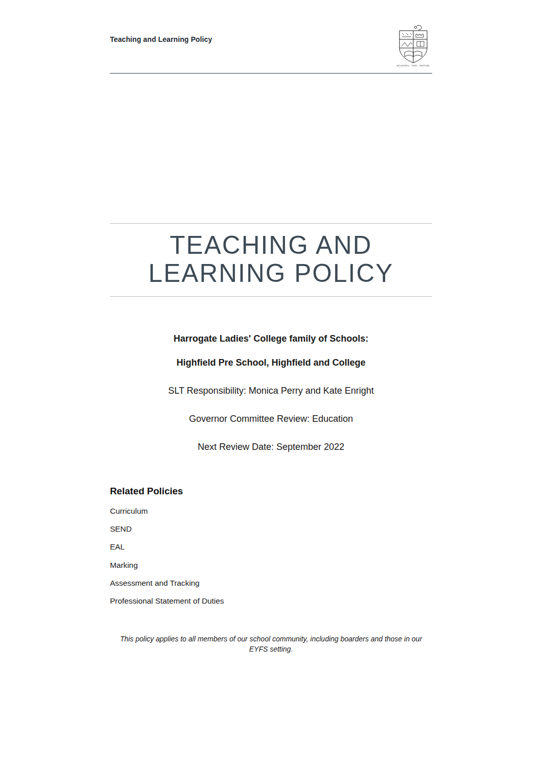Teaching and Learning Policy
MAGISTRA · FIDE · INSTARE
Teaching and Learning Policy
Harrogate Ladies' College family of Schools:
Highfield Pre School, Highfield and College
SLT Responsibility: Monica Perry and Kate Enright
Governor Committee Review: Education
Next Review Date: September 2022
Related Policies
Curriculum
SEND
EAL
Marking
Assessment and Tracking
Professional Statement of Duties
This policy applies to all members of our school community, including boarders and those in our EYFS setting.